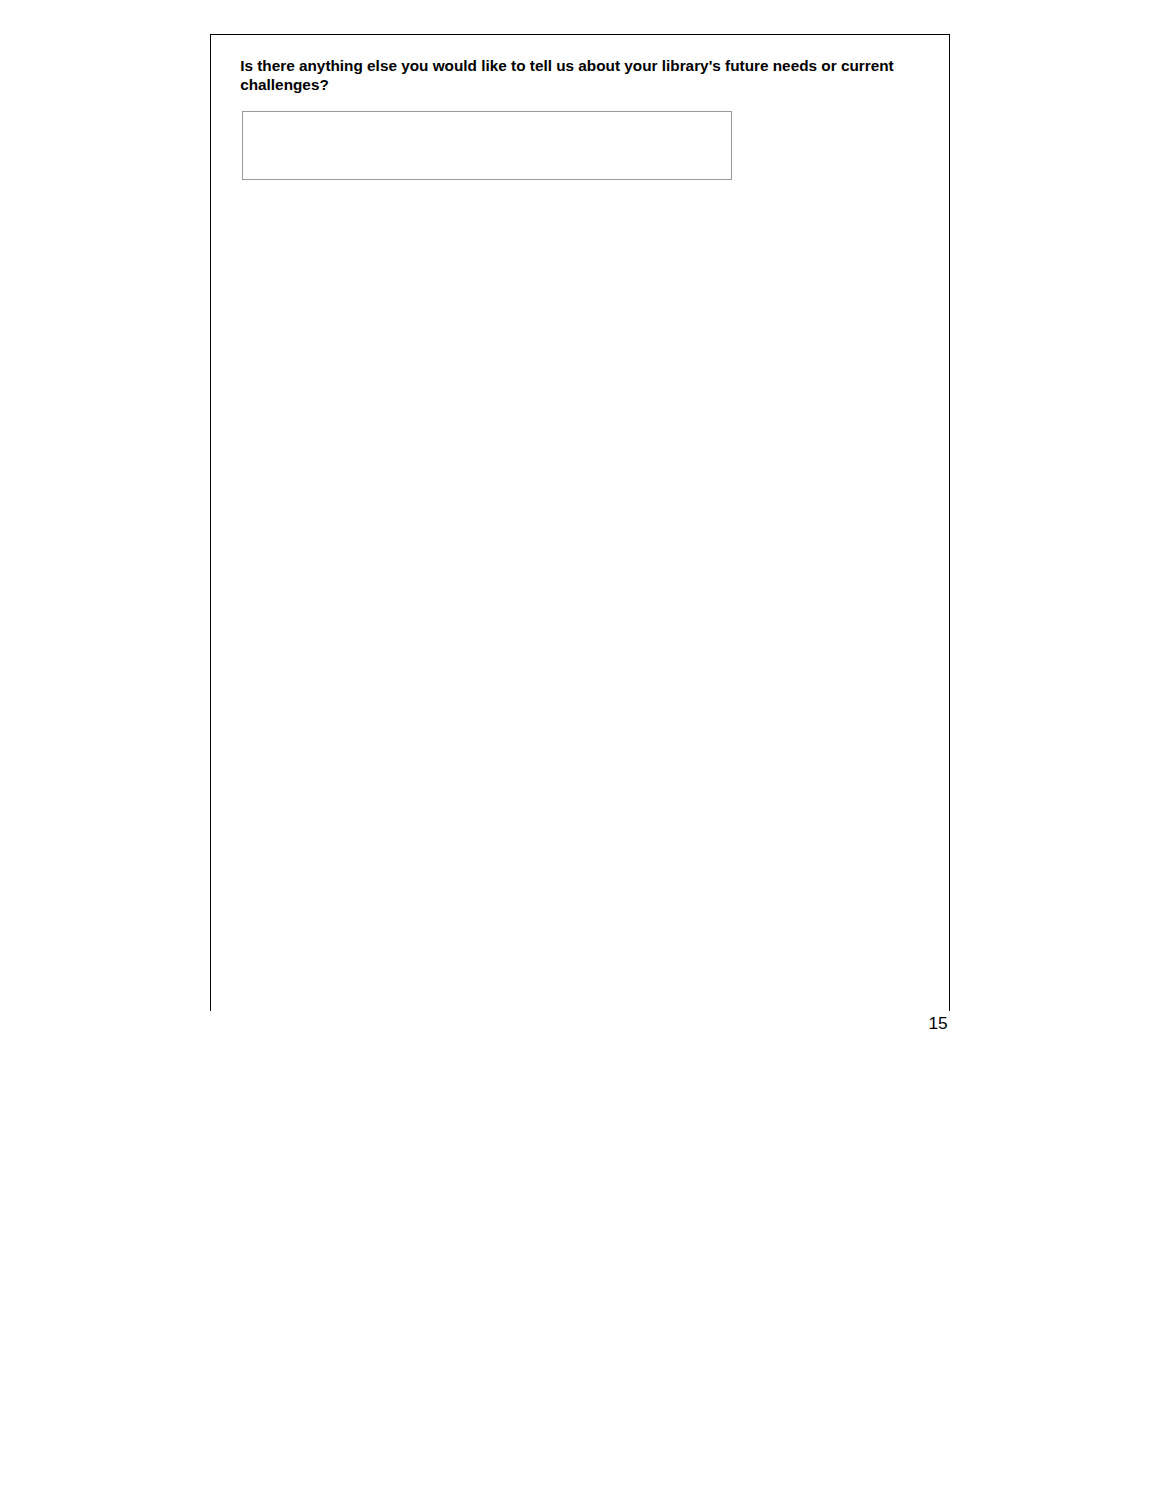Is there anything else you would like to tell us about your library's future needs or current challenges?
15